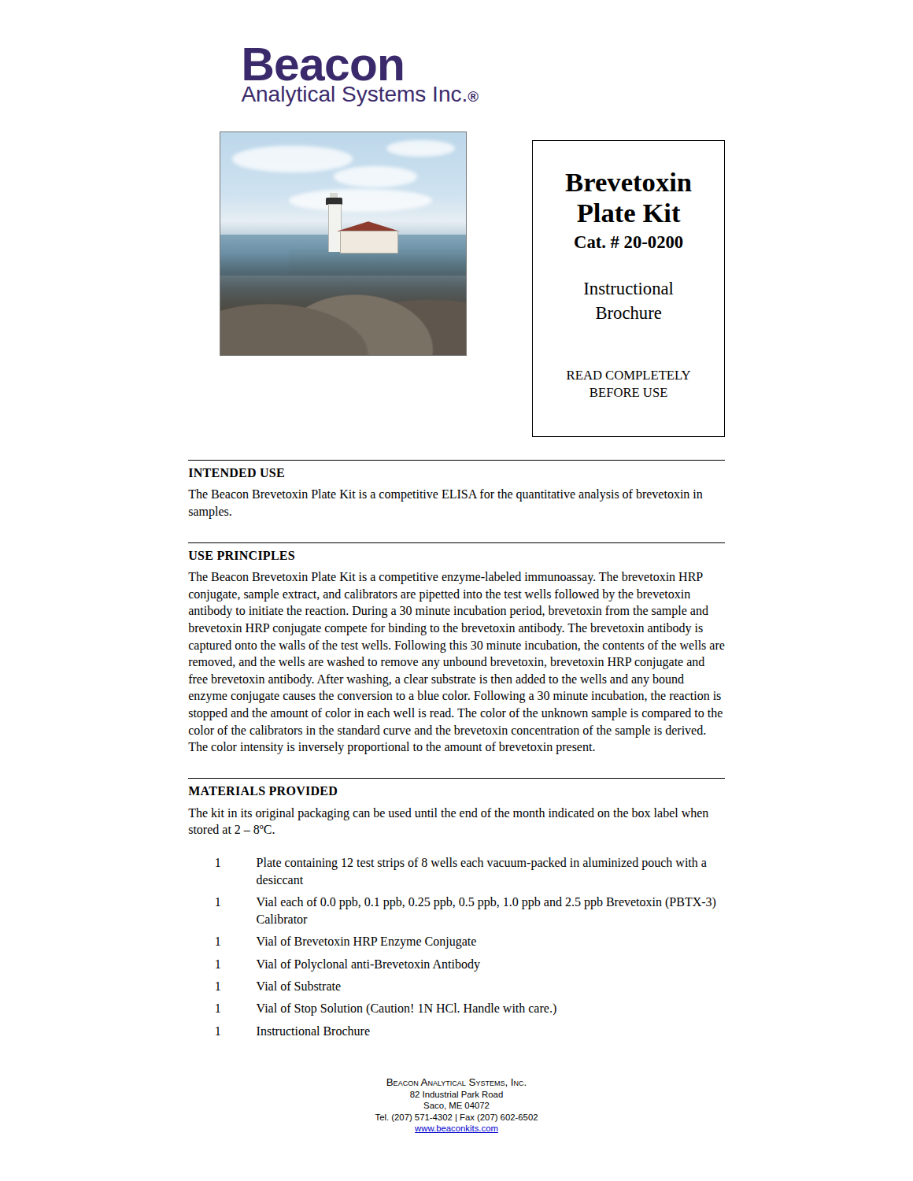Beacon Analytical Systems Inc.®
Brevetoxin Plate Kit
Cat. # 20-0200
Instructional Brochure
READ COMPLETELY BEFORE USE
Intended Use
The Beacon Brevetoxin Plate Kit is a competitive ELISA for the quantitative analysis of brevetoxin in samples.
Use Principles
The Beacon Brevetoxin Plate Kit is a competitive enzyme-labeled immunoassay. The brevetoxin HRP conjugate, sample extract, and calibrators are pipetted into the test wells followed by the brevetoxin antibody to initiate the reaction. During a 30 minute incubation period, brevetoxin from the sample and brevetoxin HRP conjugate compete for binding to the brevetoxin antibody. The brevetoxin antibody is captured onto the walls of the test wells. Following this 30 minute incubation, the contents of the wells are removed, and the wells are washed to remove any unbound brevetoxin, brevetoxin HRP conjugate and free brevetoxin antibody. After washing, a clear substrate is then added to the wells and any bound enzyme conjugate causes the conversion to a blue color. Following a 30 minute incubation, the reaction is stopped and the amount of color in each well is read. The color of the unknown sample is compared to the color of the calibrators in the standard curve and the brevetoxin concentration of the sample is derived. The color intensity is inversely proportional to the amount of brevetoxin present.
Materials Provided
The kit in its original packaging can be used until the end of the month indicated on the box label when stored at 2 – 8ºC.
| 1 | Plate containing 12 test strips of 8 wells each vacuum-packed in aluminized pouch with a desiccant |
| 1 | Vial each of 0.0 ppb, 0.1 ppb, 0.25 ppb, 0.5 ppb, 1.0 ppb and 2.5 ppb Brevetoxin (PBTX-3) Calibrator |
| 1 | Vial of Brevetoxin HRP Enzyme Conjugate |
| 1 | Vial of Polyclonal anti-Brevetoxin Antibody |
| 1 | Vial of Substrate |
| 1 | Vial of Stop Solution (Caution! 1N HCl. Handle with care.) |
| 1 | Instructional Brochure |
Beacon Analytical Systems, Inc.
82 Industrial Park Road
Saco, ME 04072
Tel. (207) 571-4302 | Fax (207) 602-6502
www.beaconkits.com